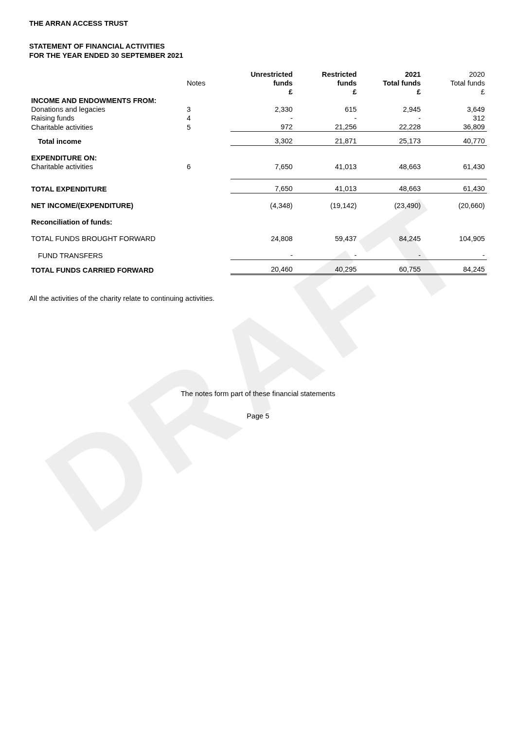DRAFT
The Arran Access Trust
Statement of Financial Activities
For the Year Ended 30 September 2021
| | | Unrestricted | Restricted | 2021 | 2020 |
| --- | --- | --- | --- | --- | --- |
| | Notes | funds | funds | Total funds | Total funds |
| | | £ | £ | £ | £ |
| Income and endowments from: |
| Donations and legacies | 3 | 2,330 | 615 | 2,945 | 3,649 |
| Raising funds | 4 | - | - | - | 312 |
| Charitable activities | 5 | 972 | 21,256 | 22,228 | 36,809 |
| Total income | | 3,302 | 21,871 | 25,173 | 40,770 |
| Expenditure on: |
| Charitable activities | 6 | 7,650 | 41,013 | 48,663 | 61,430 |
| Total expenditure | | 7,650 | 41,013 | 48,663 | 61,430 |
| Net income/(expenditure) | | (4,348) | (19,142) | (23,490) | (20,660) |
| Reconciliation of funds: | | | | | |
| TOTAL FUNDS BROUGHT FORWARD | | 24,808 | 59,437 | 84,245 | 104,905 |
| FUND TRANSFERS | | - | - | - | - |
| Total funds carried forward | | 20,460 | 40,295 | 60,755 | 84,245 |
All the activities of the charity relate to continuing activities.
The notes form part of these financial statements
Page 5